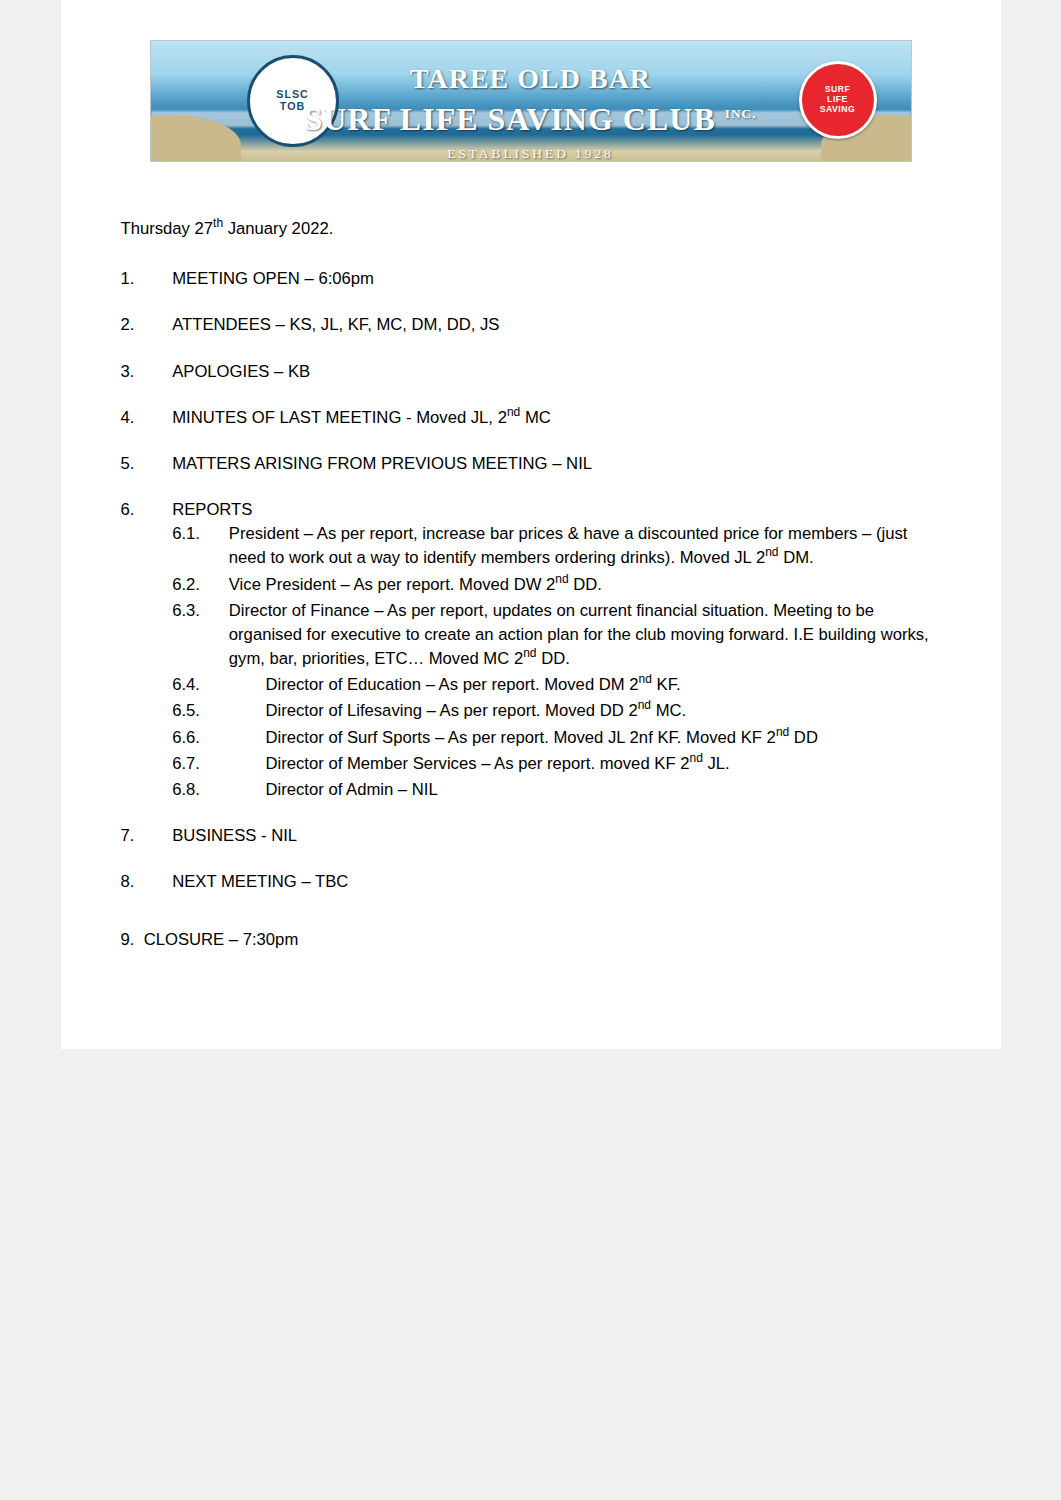SLSC
TOB
Taree Old Bar
Surf Life Saving Club Inc.
Established 1928
Surf
Life
Saving
Thursday 27th January 2022.
1. Meeting open – 6:06pm
2. Attendees – KS, JL, KF, MC, DM, DD, JS
3. Apologies – KB
4. Minutes of last meeting - Moved JL, 2nd MC
5. Matters arising from previous meeting – NIL
6. Reports
6.1. President – As per report, increase bar prices & have a discounted price for members – (just need to work out a way to identify members ordering drinks). Moved JL 2nd DM.
6.2. Vice President – As per report. Moved DW 2nd DD.
6.3. Director of Finance – As per report, updates on current financial situation. Meeting to be organised for executive to create an action plan for the club moving forward. I.E building works, gym, bar, priorities, ETC… Moved MC 2nd DD.
6.4. Director of Education – As per report. Moved DM 2nd KF.
6.5. Director of Lifesaving – As per report. Moved DD 2nd MC.
6.6. Director of Surf Sports – As per report. Moved JL 2nf KF. Moved KF 2nd DD
6.7. Director of Member Services – As per report. moved KF 2nd JL.
6.8. Director of Admin – NIL
7. Business - NIL
8. Next meeting – TBC
9. Closure – 7:30pm